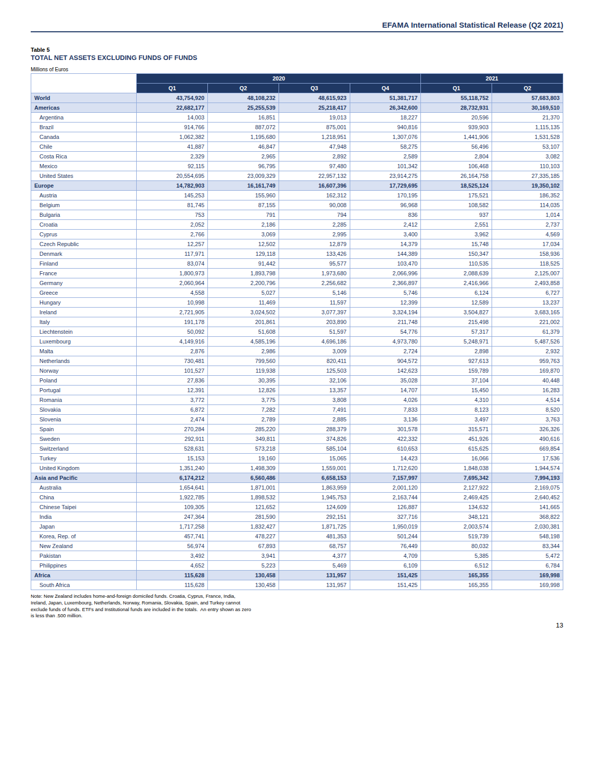EFAMA International Statistical Release (Q2 2021)
Table 5
TOTAL NET ASSETS EXCLUDING FUNDS OF FUNDS
Millions of Euros
| | 2020 | 2021 |
| --- | --- | --- |
| Q1 | Q2 | Q3 | Q4 | Q1 | Q2 |
| World | 43,754,920 | 48,108,232 | 48,615,923 | 51,381,717 | 55,118,752 | 57,683,803 |
| Americas | 22,682,177 | 25,255,539 | 25,218,417 | 26,342,600 | 28,732,931 | 30,169,510 |
| Argentina | 14,003 | 16,851 | 19,013 | 18,227 | 20,596 | 21,370 |
| Brazil | 914,766 | 887,072 | 875,001 | 940,816 | 939,903 | 1,115,135 |
| Canada | 1,062,382 | 1,195,680 | 1,218,951 | 1,307,076 | 1,441,906 | 1,531,528 |
| Chile | 41,887 | 46,847 | 47,948 | 58,275 | 56,496 | 53,107 |
| Costa Rica | 2,329 | 2,965 | 2,892 | 2,589 | 2,804 | 3,082 |
| Mexico | 92,115 | 96,795 | 97,480 | 101,342 | 106,468 | 110,103 |
| United States | 20,554,695 | 23,009,329 | 22,957,132 | 23,914,275 | 26,164,758 | 27,335,185 |
| Europe | 14,782,903 | 16,161,749 | 16,607,396 | 17,729,695 | 18,525,124 | 19,350,102 |
| Austria | 145,253 | 155,960 | 162,312 | 170,195 | 175,521 | 186,352 |
| Belgium | 81,745 | 87,155 | 90,008 | 96,968 | 108,582 | 114,035 |
| Bulgaria | 753 | 791 | 794 | 836 | 937 | 1,014 |
| Croatia | 2,052 | 2,186 | 2,285 | 2,412 | 2,551 | 2,737 |
| Cyprus | 2,766 | 3,069 | 2,995 | 3,400 | 3,962 | 4,569 |
| Czech Republic | 12,257 | 12,502 | 12,879 | 14,379 | 15,748 | 17,034 |
| Denmark | 117,971 | 129,118 | 133,426 | 144,389 | 150,347 | 158,936 |
| Finland | 83,074 | 91,442 | 95,577 | 103,470 | 110,535 | 118,525 |
| France | 1,800,973 | 1,893,798 | 1,973,680 | 2,066,996 | 2,088,639 | 2,125,007 |
| Germany | 2,060,964 | 2,200,796 | 2,256,682 | 2,366,897 | 2,416,966 | 2,493,858 |
| Greece | 4,558 | 5,027 | 5,146 | 5,746 | 6,124 | 6,727 |
| Hungary | 10,998 | 11,469 | 11,597 | 12,399 | 12,589 | 13,237 |
| Ireland | 2,721,905 | 3,024,502 | 3,077,397 | 3,324,194 | 3,504,827 | 3,683,165 |
| Italy | 191,178 | 201,861 | 203,890 | 211,748 | 215,498 | 221,002 |
| Liechtenstein | 50,092 | 51,608 | 51,597 | 54,776 | 57,317 | 61,379 |
| Luxembourg | 4,149,916 | 4,585,196 | 4,696,186 | 4,973,780 | 5,248,971 | 5,487,526 |
| Malta | 2,876 | 2,986 | 3,009 | 2,724 | 2,898 | 2,932 |
| Netherlands | 730,481 | 799,560 | 820,411 | 904,572 | 927,613 | 959,763 |
| Norway | 101,527 | 119,938 | 125,503 | 142,623 | 159,789 | 169,870 |
| Poland | 27,836 | 30,395 | 32,106 | 35,028 | 37,104 | 40,448 |
| Portugal | 12,391 | 12,826 | 13,357 | 14,707 | 15,450 | 16,283 |
| Romania | 3,772 | 3,775 | 3,808 | 4,026 | 4,310 | 4,514 |
| Slovakia | 6,872 | 7,282 | 7,491 | 7,833 | 8,123 | 8,520 |
| Slovenia | 2,474 | 2,789 | 2,885 | 3,136 | 3,497 | 3,763 |
| Spain | 270,284 | 285,220 | 288,379 | 301,578 | 315,571 | 326,326 |
| Sweden | 292,911 | 349,811 | 374,826 | 422,332 | 451,926 | 490,616 |
| Switzerland | 528,631 | 573,218 | 585,104 | 610,653 | 615,625 | 669,854 |
| Turkey | 15,153 | 19,160 | 15,065 | 14,423 | 16,066 | 17,536 |
| United Kingdom | 1,351,240 | 1,498,309 | 1,559,001 | 1,712,620 | 1,848,038 | 1,944,574 |
| Asia and Pacific | 6,174,212 | 6,560,486 | 6,658,153 | 7,157,997 | 7,695,342 | 7,994,193 |
| Australia | 1,654,641 | 1,871,001 | 1,863,959 | 2,001,120 | 2,127,922 | 2,169,075 |
| China | 1,922,785 | 1,898,532 | 1,945,753 | 2,163,744 | 2,469,425 | 2,640,452 |
| Chinese Taipei | 109,305 | 121,652 | 124,609 | 126,887 | 134,632 | 141,665 |
| India | 247,364 | 281,590 | 292,151 | 327,716 | 348,121 | 368,822 |
| Japan | 1,717,258 | 1,832,427 | 1,871,725 | 1,950,019 | 2,003,574 | 2,030,381 |
| Korea, Rep. of | 457,741 | 478,227 | 481,353 | 501,244 | 519,739 | 548,198 |
| New Zealand | 56,974 | 67,893 | 68,757 | 76,449 | 80,032 | 83,344 |
| Pakistan | 3,492 | 3,941 | 4,377 | 4,709 | 5,385 | 5,472 |
| Philippines | 4,652 | 5,223 | 5,469 | 6,109 | 6,512 | 6,784 |
| Africa | 115,628 | 130,458 | 131,957 | 151,425 | 165,355 | 169,998 |
| South Africa | 115,628 | 130,458 | 131,957 | 151,425 | 165,355 | 169,998 |
Note: New Zealand includes home-and-foreign domiciled funds. Croatia, Cyprus, France, India,
Ireland, Japan, Luxembourg, Netherlands, Norway, Romania, Slovakia, Spain, and Turkey cannot
exclude funds of funds. ETFs and Institutional funds are included in the totals. An entry shown as zero
is less than .500 million.
13